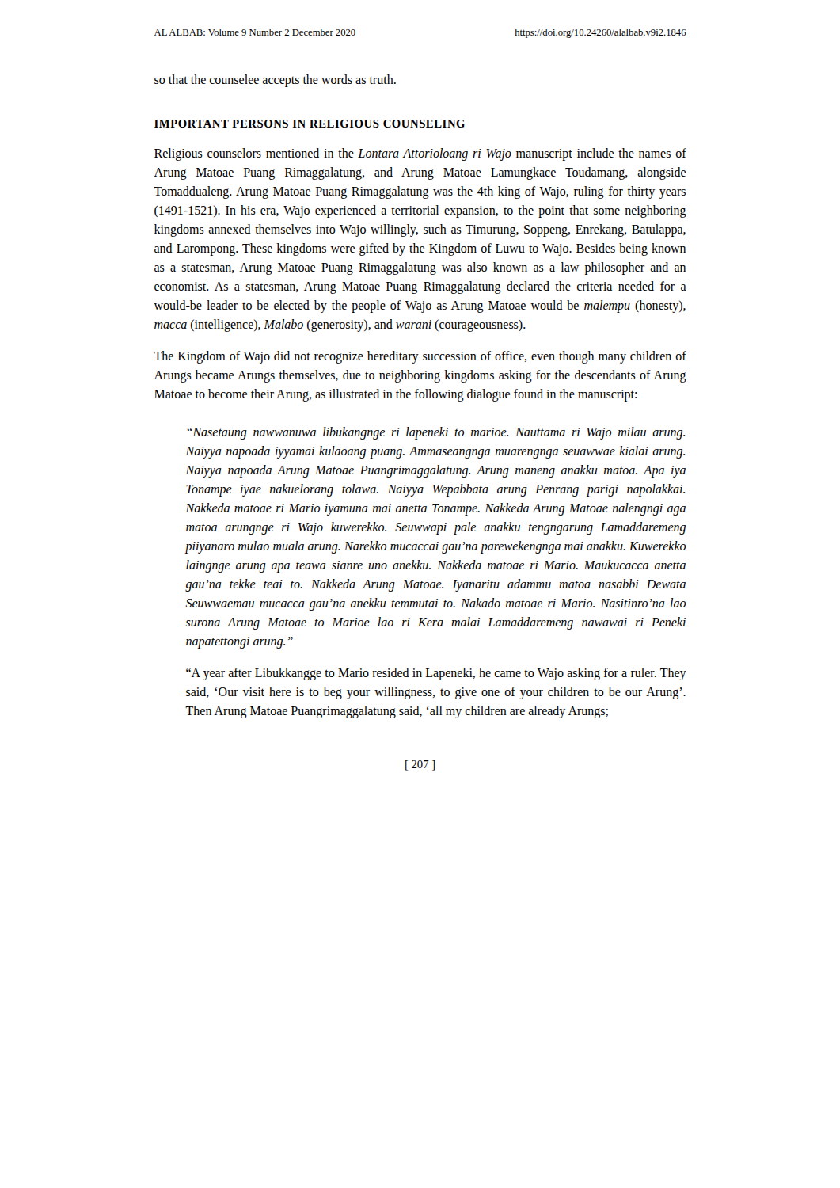AL ALBAB: Volume 9 Number 2 December 2020 https://doi.org/10.24260/alalbab.v9i2.1846
so that the counselee accepts the words as truth.
Important Persons in Religious Counseling
Religious counselors mentioned in the Lontara Attorioloang ri Wajo manuscript include the names of Arung Matoae Puang Rimaggalatung, and Arung Matoae Lamungkace Toudamang, alongside Tomaddualeng. Arung Matoae Puang Rimaggalatung was the 4th king of Wajo, ruling for thirty years (1491-1521). In his era, Wajo experienced a territorial expansion, to the point that some neighboring kingdoms annexed themselves into Wajo willingly, such as Timurung, Soppeng, Enrekang, Batulappa, and Larompong. These kingdoms were gifted by the Kingdom of Luwu to Wajo. Besides being known as a statesman, Arung Matoae Puang Rimaggalatung was also known as a law philosopher and an economist. As a statesman, Arung Matoae Puang Rimaggalatung declared the criteria needed for a would-be leader to be elected by the people of Wajo as Arung Matoae would be malempu (honesty), macca (intelligence), Malabo (generosity), and warani (courageousness).
The Kingdom of Wajo did not recognize hereditary succession of office, even though many children of Arungs became Arungs themselves, due to neighboring kingdoms asking for the descendants of Arung Matoae to become their Arung, as illustrated in the following dialogue found in the manuscript:
“Nasetaung nawwanuwa libukangnge ri lapeneki to marioe. Nauttama ri Wajo milau arung. Naiyya napoada iyyamai kulaoang puang. Ammaseangnga muarengnga seuawwae kialai arung. Naiyya napoada Arung Matoae Puangrimaggalatung. Arung maneng anakku matoa. Apa iya Tonampe iyae nakuelorang tolawa. Naiyya Wepabbata arung Penrang parigi napolakkai. Nakkeda matoae ri Mario iyamuna mai anetta Tonampe. Nakkeda Arung Matoae nalengngi aga matoa arungnge ri Wajo kuwerekko. Seuwwapi pale anakku tengngarung Lamaddaremeng piiyanaro mulao muala arung. Narekko mucaccai gau’na parewekengnga mai anakku. Kuwerekko laingnge arung apa teawa sianre uno anekku. Nakkeda matoae ri Mario. Maukucacca anetta gau’na tekke teai to. Nakkeda Arung Matoae. Iyanaritu adammu matoa nasabbi Dewata Seuwwaemau mucacca gau’na anekku temmutai to. Nakado matoae ri Mario. Nasitinro’na lao surona Arung Matoae to Marioe lao ri Kera malai Lamaddaremeng nawawai ri Peneki napatettongi arung.”
“A year after Libukkangge to Mario resided in Lapeneki, he came to Wajo asking for a ruler. They said, ‘Our visit here is to beg your willingness, to give one of your children to be our Arung’. Then Arung Matoae Puangrimaggalatung said, ‘all my children are already Arungs;
207